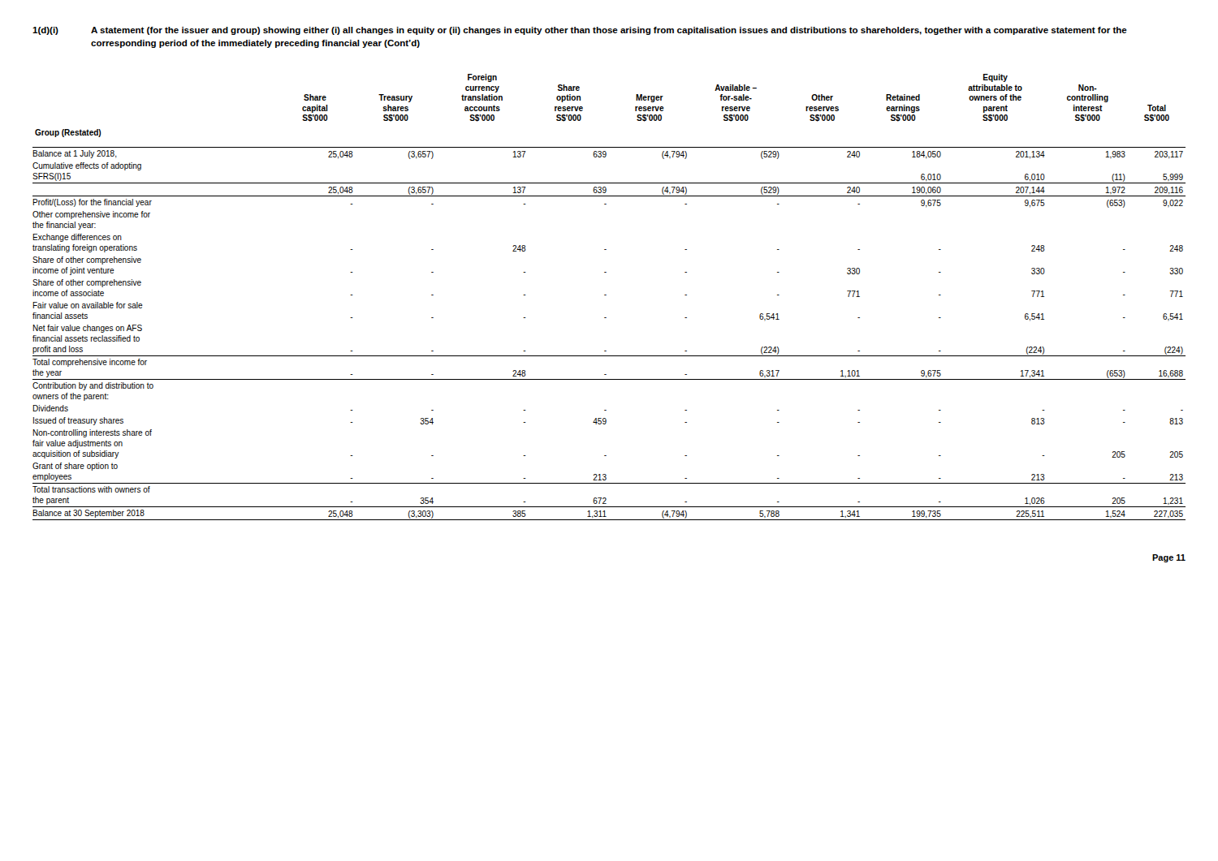1(d)(i)
A statement (for the issuer and group) showing either (i) all changes in equity or (ii) changes in equity other than those arising from capitalisation issues and distributions to shareholders, together with a comparative statement for the corresponding period of the immediately preceding financial year (Cont’d)
| | Share capital S$'000 | Treasury shares S$'000 | Foreign currency translation accounts S$'000 | Share option reserve S$'000 | Merger reserve S$'000 | Available – for-sale- reserve S$'000 | Other reserves S$'000 | Retained earnings S$'000 | Equity attributable to owners of the parent S$'000 | Non- controlling interest S$'000 | Total S$'000 |
| --- | --- | --- | --- | --- | --- | --- | --- | --- | --- | --- | --- |
| Group (Restated) | |
| Balance at 1 July 2018, | 25,048 | (3,657) | 137 | 639 | (4,794) | (529) | 240 | 184,050 | 201,134 | 1,983 | 203,117 |
| Cumulative effects of adopting SFRS(I)15 | | | | | | | | 6,010 | 6,010 | (11) | 5,999 |
| | 25,048 | (3,657) | 137 | 639 | (4,794) | (529) | 240 | 190,060 | 207,144 | 1,972 | 209,116 |
| Profit/(Loss) for the financial year | - | - | - | - | - | - | - | 9,675 | 9,675 | (653) | 9,022 |
| Other comprehensive income for the financial year: | | | | | | | | | | | |
| Exchange differences on translating foreign operations | - | - | 248 | - | - | - | - | - | 248 | - | 248 |
| Share of other comprehensive income of joint venture | - | - | - | - | - | - | 330 | - | 330 | - | 330 |
| Share of other comprehensive income of associate | - | - | - | - | - | - | 771 | - | 771 | - | 771 |
| Fair value on available for sale financial assets | - | - | - | - | - | 6,541 | - | - | 6,541 | - | 6,541 |
| Net fair value changes on AFS financial assets reclassified to profit and loss | - | - | - | - | - | (224) | - | - | (224) | - | (224) |
| Total comprehensive income for the year | - | - | 248 | - | - | 6,317 | 1,101 | 9,675 | 17,341 | (653) | 16,688 |
| Contribution by and distribution to owners of the parent: | | | | | | | | | | | |
| Dividends | - | - | - | - | - | - | - | - | - | - | - |
| Issued of treasury shares | - | 354 | - | 459 | - | - | - | - | 813 | - | 813 |
| Non-controlling interests share of fair value adjustments on acquisition of subsidiary | - | - | - | - | - | - | - | - | - | 205 | 205 |
| Grant of share option to employees | - | - | - | 213 | - | - | - | - | 213 | - | 213 |
| Total transactions with owners of the parent | - | 354 | - | 672 | - | - | - | - | 1,026 | 205 | 1,231 |
| Balance at 30 September 2018 | 25,048 | (3,303) | 385 | 1,311 | (4,794) | 5,788 | 1,341 | 199,735 | 225,511 | 1,524 | 227,035 |
Page 11